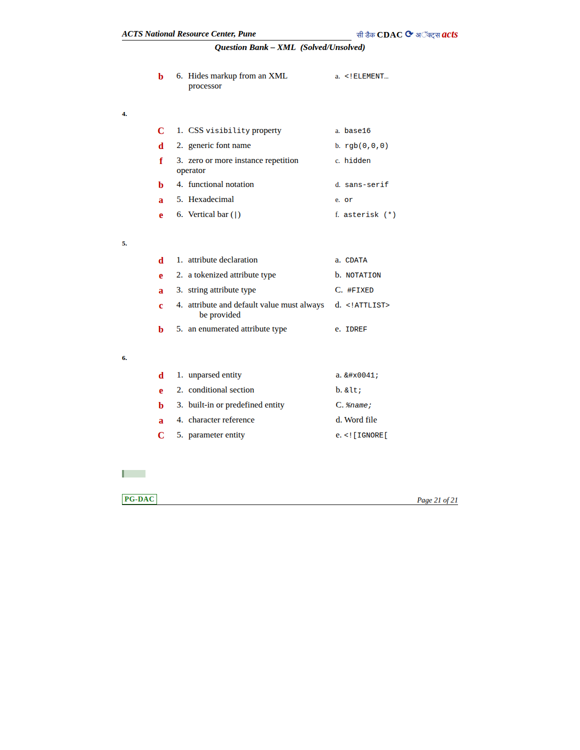ACTS National Resource Center, Pune
सी डैक CDAC ⟳ अॅक्ट्स acts
Question Bank – XML (Solved/Unsolved)
| b | 6. Hides markup from an XML processor | a. <!ELEMENT… |
4.
| C | 1. CSS visibility property | a. base16 |
| d | 2. generic font name | b. rgb(0,0,0) |
| f | 3. zero or more instance repetition operator | c. hidden |
| b | 4. functional notation | d. sans-serif |
| a | 5. Hexadecimal | e. or |
| e | 6. Vertical bar ( / ) | f. asterisk (*) |
5.
| d | 1. attribute declaration | a. CDATA |
| e | 2. a tokenized attribute type | b. NOTATION |
| a | 3. string attribute type | C. #FIXED |
| c | 4. attribute and default value must always be provided | d. <!ATTLIST> |
| b | 5. an enumerated attribute type | e. IDREF |
6.
| d | 1. unparsed entity | a. &#x0041; |
| e | 2. conditional section | b. &lt; |
| b | 3. built-in or predefined entity | C. %name; |
| a | 4. character reference | d. Word file |
| C | 5. parameter entity | e. <![IGNORE[ |
PG-DAC
Page 21 of 21